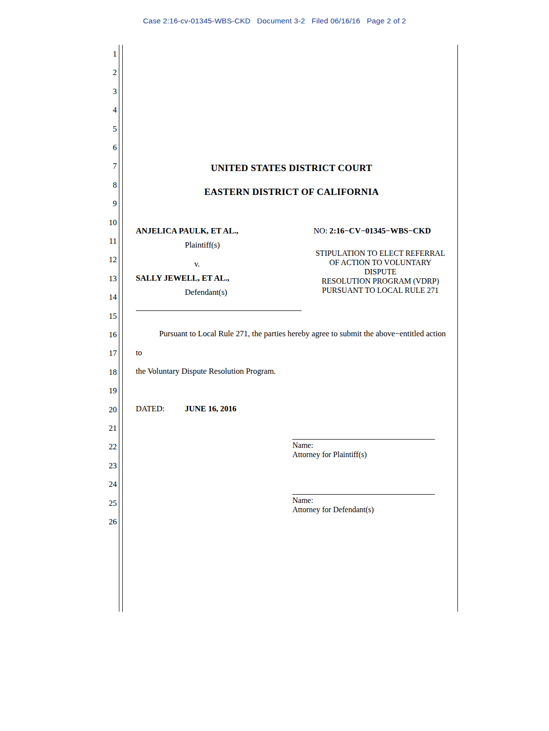Case 2:16-cv-01345-WBS-CKD Document 3-2 Filed 06/16/16 Page 2 of 2
1
2
3
4
5
6
7
8
9
10
11
12
13
14
15
16
17
18
19
20
21
22
23
24
25
26
UNITED STATES DISTRICT COURT
EASTERN DISTRICT OF CALIFORNIA
| ANJELICA PAULK, ET AL., Plaintiff(s) v. SALLY JEWELL, ET AL., Defendant(s) | NO: 2:16−CV−01345−WBS−CKD STIPULATION TO ELECT REFERRAL OF ACTION TO VOLUNTARY DISPUTE RESOLUTION PROGRAM (VDRP) PURSUANT TO LOCAL RULE 271 |
Pursuant to Local Rule 271, the parties hereby agree to submit the above−entitled action to
the Voluntary Dispute Resolution Program.
DATED: JUNE 16, 2016
Name:
Attorney for Plaintiff(s)
Name:
Attorney for Defendant(s)